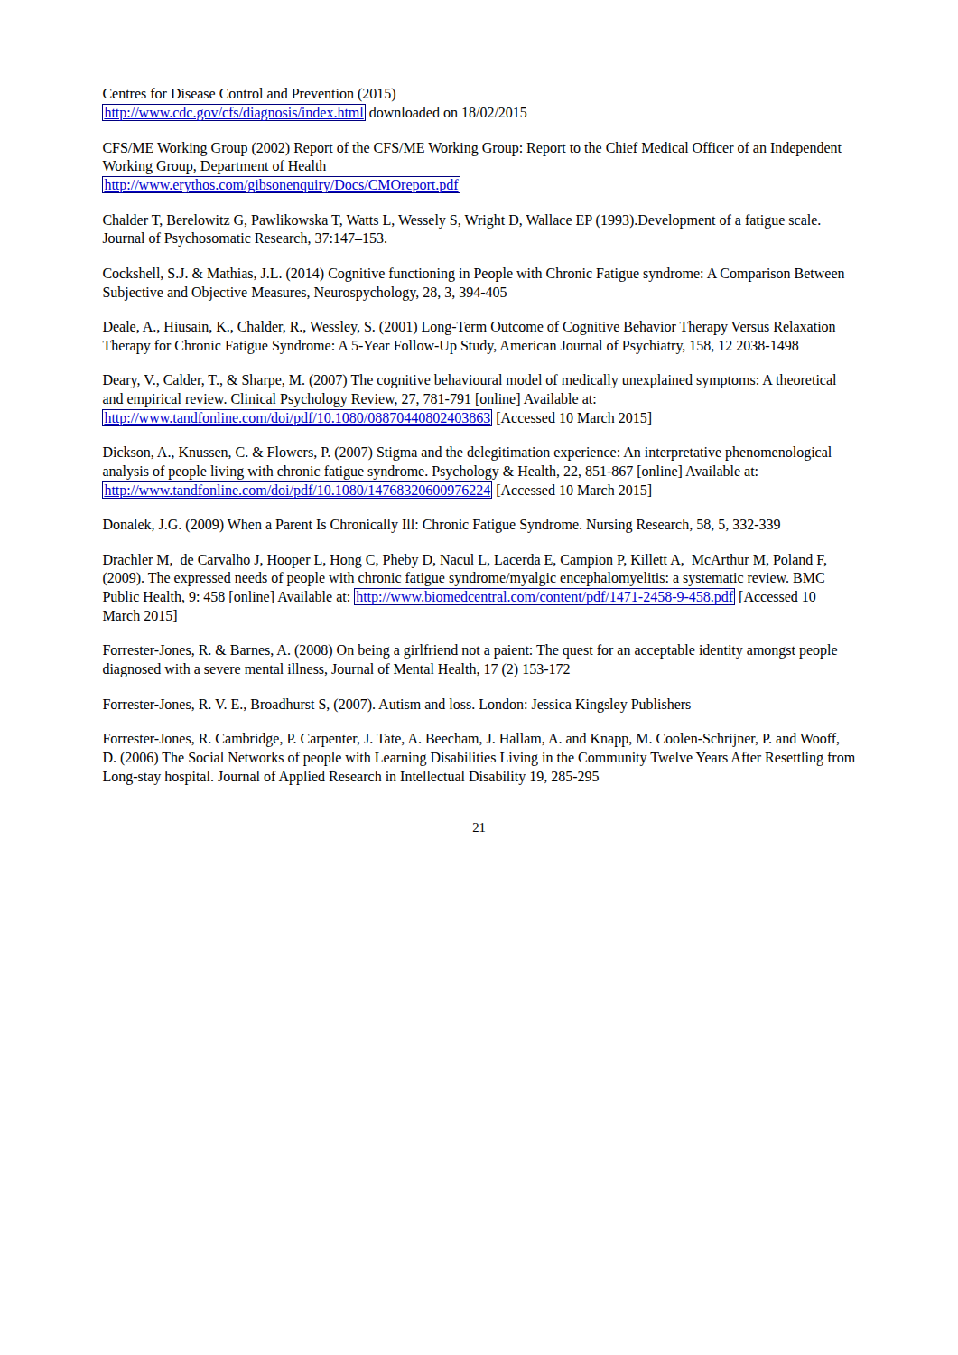Centres for Disease Control and Prevention (2015)
http://www.cdc.gov/cfs/diagnosis/index.html downloaded on 18/02/2015
CFS/ME Working Group (2002) Report of the CFS/ME Working Group: Report to the Chief Medical Officer of an Independent Working Group, Department of Health
http://www.erythos.com/gibsonenquiry/Docs/CMOreport.pdf
Chalder T, Berelowitz G, Pawlikowska T, Watts L, Wessely S, Wright D, Wallace EP (1993).Development of a fatigue scale. Journal of Psychosomatic Research, 37:147–153.
Cockshell, S.J. & Mathias, J.L. (2014) Cognitive functioning in People with Chronic Fatigue syndrome: A Comparison Between Subjective and Objective Measures, Neurospychology, 28, 3, 394-405
Deale, A., Hiusain, K., Chalder, R., Wessley, S. (2001) Long-Term Outcome of Cognitive Behavior Therapy Versus Relaxation Therapy for Chronic Fatigue Syndrome: A 5-Year Follow-Up Study, American Journal of Psychiatry, 158, 12 2038-1498
Deary, V., Calder, T., & Sharpe, M. (2007) The cognitive behavioural model of medically unexplained symptoms: A theoretical and empirical review. Clinical Psychology Review, 27, 781-791 [online] Available at:
http://www.tandfonline.com/doi/pdf/10.1080/08870440802403863 [Accessed 10 March 2015]
Dickson, A., Knussen, C. & Flowers, P. (2007) Stigma and the delegitimation experience: An interpretative phenomenological analysis of people living with chronic fatigue syndrome. Psychology & Health, 22, 851-867 [online] Available at:
http://www.tandfonline.com/doi/pdf/10.1080/14768320600976224 [Accessed 10 March 2015]
Donalek, J.G. (2009) When a Parent Is Chronically Ill: Chronic Fatigue Syndrome. Nursing Research, 58, 5, 332-339
Drachler M, de Carvalho J, Hooper L, Hong C, Pheby D, Nacul L, Lacerda E, Campion P, Killett A, McArthur M, Poland F, (2009). The expressed needs of people with chronic fatigue syndrome/myalgic encephalomyelitis: a systematic review. BMC Public Health, 9: 458 [online] Available at: http://www.biomedcentral.com/content/pdf/1471-2458-9-458.pdf [Accessed 10 March 2015]
Forrester-Jones, R. & Barnes, A. (2008) On being a girlfriend not a paient: The quest for an acceptable identity amongst people diagnosed with a severe mental illness, Journal of Mental Health, 17 (2) 153-172
Forrester-Jones, R. V. E., Broadhurst S, (2007). Autism and loss. London: Jessica Kingsley Publishers
Forrester-Jones, R. Cambridge, P. Carpenter, J. Tate, A. Beecham, J. Hallam, A. and Knapp, M. Coolen-Schrijner, P. and Wooff, D. (2006) The Social Networks of people with Learning Disabilities Living in the Community Twelve Years After Resettling from Long-stay hospital. Journal of Applied Research in Intellectual Disability 19, 285-295
21